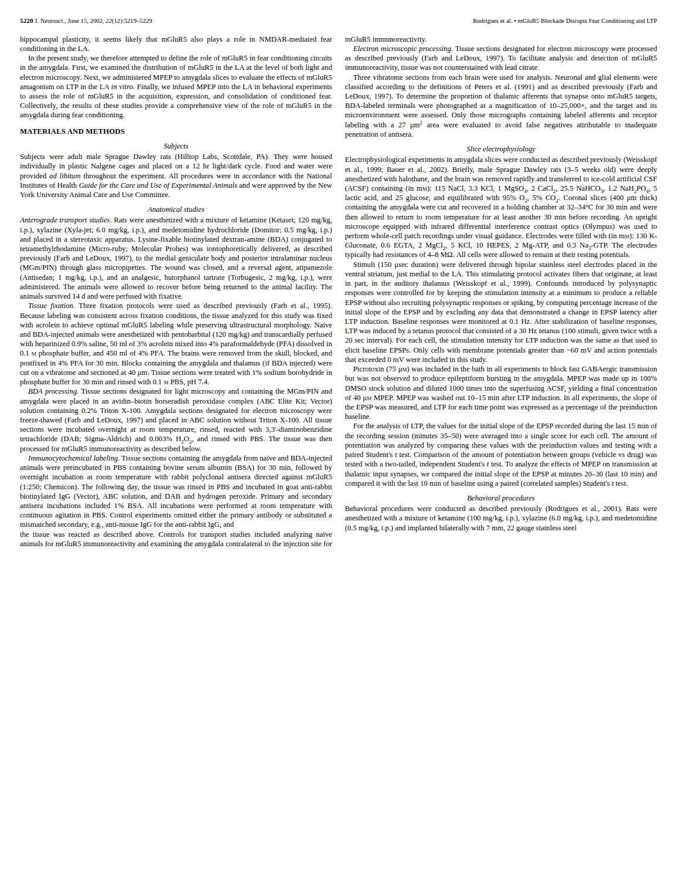5220 J. Neurosci., June 15, 2002, 22(12):5219–5229
Rodrigues et al. • mGluR5 Blockade Disrupts Fear Conditioning and LTP
hippocampal plasticity, it seems likely that mGluR5 also plays a role in NMDAR-mediated fear conditioning in the LA.
In the present study, we therefore attempted to define the role of mGluR5 in fear conditioning circuits in the amygdala. First, we examined the distribution of mGluR5 in the LA at the level of both light and electron microscopy. Next, we administered MPEP to amygdala slices to evaluate the effects of mGluR5 antagonism on LTP in the LA in vitro. Finally, we infused MPEP into the LA in behavioral experiments to assess the role of mGluR5 in the acquisition, expression, and consolidation of conditioned fear. Collectively, the results of these studies provide a comprehensive view of the role of mGluR5 in the amygdala during fear conditioning.
Materials and Methods
Subjects
Subjects were adult male Sprague Dawley rats (Hilltop Labs, Scottdale, PA). They were housed individually in plastic Nalgene cages and placed on a 12 hr light/dark cycle. Food and water were provided ad libitum throughout the experiment. All procedures were in accordance with the National Institutes of Health Guide for the Care and Use of Experimental Animals and were approved by the New York University Animal Care and Use Committee.
Anatomical studies
Anterograde transport studies. Rats were anesthetized with a mixture of ketamine (Ketaset; 120 mg/kg, i.p.), xylazine (Xyla-jet; 6.0 mg/kg, i.p.), and medetomidine hydrochloride (Domitor; 0.5 mg/kg, i.p.) and placed in a stereotaxic apparatus. Lysine-fixable biotinylated dextran-amine (BDA) conjugated to tetramethylrhodamine (Micro-ruby; Molecular Probes) was iontophoretically delivered, as described previously (Farb and LeDoux, 1997), to the medial geniculate body and posterior intralaminar nucleus (MGm/PIN) through glass micropipettes. The wound was closed, and a reversal agent, atipamezole (Antisedan; 1 mg/kg, i.p.), and an analgesic, butorphanol tartrate (Torbugesic, 2 mg/kg, i.p.), were administered. The animals were allowed to recover before being returned to the animal facility. The animals survived 14 d and were perfused with fixative.
Tissue fixation. Three fixation protocols were used as described previously (Farb et al., 1995). Because labeling was consistent across fixation conditions, the tissue analyzed for this study was fixed with acrolein to achieve optimal mGluR5 labeling while preserving ultrastructural morphology. Naïve and BDA-injected animals were anesthetized with pentobarbital (120 mg/kg) and transcardially perfused with heparinized 0.9% saline, 50 ml of 3% acrolein mixed into 4% paraformaldehyde (PFA) dissolved in 0.1 m phosphate buffer, and 450 ml of 4% PFA. The brains were removed from the skull, blocked, and postfixed in 4% PFA for 30 min. Blocks containing the amygdala and thalamus (if BDA injected) were cut on a vibratome and sectioned at 40 μm. Tissue sections were treated with 1% sodium borohydride in phosphate buffer for 30 min and rinsed with 0.1 m PBS, pH 7.4.
BDA processing. Tissue sections designated for light microscopy and containing the MGm/PIN and amygdala were placed in an avidin–biotin horseradish peroxidase complex (ABC Elite Kit; Vector) solution containing 0.2% Triton X-100. Amygdala sections designated for electron microscopy were freeze-thawed (Farb and LeDoux, 1997) and placed in ABC solution without Triton X-100. All tissue sections were incubated overnight at room temperature, rinsed, reacted with 3,3′-diaminobenzidine tetrachloride (DAB; Sigma-Aldrich) and 0.003% H2O2, and rinsed with PBS. The tissue was then processed for mGluR5 immunoreactivity as described below.
Immunocytochemical labeling. Tissue sections containing the amygdala from naïve and BDA-injected animals were preincubated in PBS containing bovine serum albumin (BSA) for 30 min, followed by overnight incubation at room temperature with rabbit polyclonal antisera directed against mGluR5 (1:250; Chemicon). The following day, the tissue was rinsed in PBS and incubated in goat anti-rabbit biotinylated IgG (Vector), ABC solution, and DAB and hydrogen peroxide. Primary and secondary antisera incubations included 1% BSA. All incubations were performed at room temperature with continuous agitation in PBS. Control experiments omitted either the primary antibody or substituted a mismatched secondary, e.g., anti-mouse IgG for the anti-rabbit IgG, and
the tissue was reacted as described above. Controls for transport studies included analyzing naïve animals for mGluR5 immunoreactivity and examining the amygdala contralateral to the injection site for mGluR5 immunoreactivity.
Electron microscopic processing. Tissue sections designated for electron microscopy were processed as described previously (Farb and LeDoux, 1997). To facilitate analysis and detection of mGluR5 immunoreactivity, tissue was not counterstained with lead citrate.
Three vibratome sections from each brain were used for analysis. Neuronal and glial elements were classified according to the definitions of Peters et al. (1991) and as described previously (Farb and LeDoux, 1997). To determine the proportion of thalamic afferents that synapse onto mGluR5 targets, BDA-labeled terminals were photographed at a magnification of 10–25,000×, and the target and its microenvironment were assessed. Only those micrographs containing labeled afferents and receptor labeling with a 27 μm2 area were evaluated to avoid false negatives attributable to inadequate penetration of antisera.
Slice electrophysiology
Electrophysiological experiments in amygdala slices were conducted as described previously (Weisskopf et al., 1999; Bauer et al., 2002). Briefly, male Sprague Dawley rats (3–5 weeks old) were deeply anesthetized with halothane, and the brain was removed rapidly and transferred to ice-cold artificial CSF (ACSF) containing (in mm): 115 NaCl, 3.3 KCl, 1 MgSO4, 2 CaCl2, 25.5 NaHCO3, 1.2 NaH2PO4, 5 lactic acid, and 25 glucose, and equilibrated with 95% O2, 5% CO2. Coronal slices (400 μm thick) containing the amygdala were cut and recovered in a holding chamber at 32–34°C for 30 min and were then allowed to return to room temperature for at least another 30 min before recording. An upright microscope equipped with infrared differential interference contrast optics (Olympus) was used to perform whole-cell patch recordings under visual guidance. Electrodes were filled with (in mm): 130 K-Gluconate, 0.6 EGTA, 2 MgCl2, 5 KCl, 10 HEPES, 2 Mg-ATP, and 0.3 Na3-GTP. The electrodes typically had resistances of 4–8 MΩ. All cells were allowed to remain at their resting potentials.
Stimuli (150 μsec duration) were delivered through bipolar stainless steel electrodes placed in the ventral striatum, just medial to the LA. This stimulating protocol activates fibers that originate, at least in part, in the auditory thalamus (Weisskopf et al., 1999). Confounds introduced by polysynaptic responses were controlled for by keeping the stimulation intensity at a minimum to produce a reliable EPSP without also recruiting polysynaptic responses or spiking, by computing percentage increase of the initial slope of the EPSP and by excluding any data that demonstrated a change in EPSP latency after LTP induction. Baseline responses were monitored at 0.1 Hz. After stabilization of baseline responses, LTP was induced by a tetanus protocol that consisted of a 30 Hz tetanus (100 stimuli, given twice with a 20 sec interval). For each cell, the stimulation intensity for LTP induction was the same as that used to elicit baseline EPSPs. Only cells with membrane potentials greater than −60 mV and action potentials that exceeded 0 mV were included in this study.
Picrotoxin (75 μm) was included in the bath in all experiments to block fast GABAergic transmission but was not observed to produce epileptiform bursting in the amygdala. MPEP was made up in 100% DMSO stock solution and diluted 1000 times into the superfusing ACSF, yielding a final concentration of 40 μm MPEP. MPEP was washed out 10–15 min after LTP induction. In all experiments, the slope of the EPSP was measured, and LTP for each time point was expressed as a percentage of the preinduction baseline.
For the analysis of LTP, the values for the initial slope of the EPSP recorded during the last 15 min of the recording session (minutes 35–50) were averaged into a single score for each cell. The amount of potentiation was analyzed by comparing these values with the preinduction values and testing with a paired Student's t test. Comparison of the amount of potentiation between groups (vehicle vs drug) was tested with a two-tailed, independent Student's t test. To analyze the effects of MPEP on transmission at thalamic input synapses, we compared the initial slope of the EPSP at minutes 20–30 (last 10 min) and compared it with the last 10 min of baseline using a paired (correlated samples) Student's t test.
Behavioral procedures
Behavioral procedures were conducted as described previously (Rodrigues et al., 2001). Rats were anesthetized with a mixture of ketamine (100 mg/kg, i.p.), xylazine (6.0 mg/kg, i.p.), and medetomidine (0.5 mg/kg, i.p.) and implanted bilaterally with 7 mm, 22 gauge stainless steel